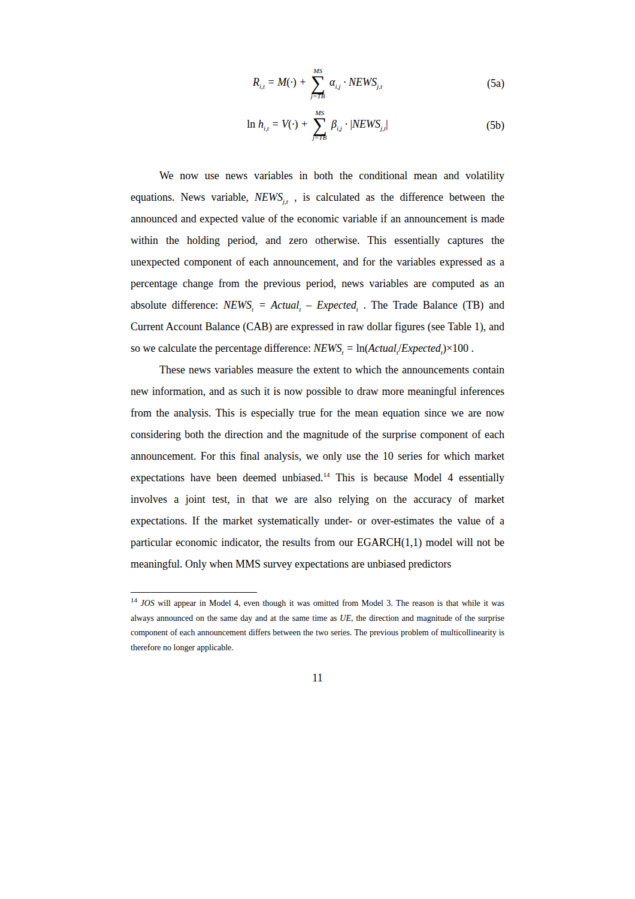Ri,t = M(·) + MS∑j=TB αi,j · NEWSj,t
(5a)
ln hi,t = V(·) + MS∑j=TB βi,j · |NEWSj,t|
(5b)
We now use news variables in both the conditional mean and volatility equations. News variable, NEWSj,t , is calculated as the difference between the announced and expected value of the economic variable if an announcement is made within the holding period, and zero otherwise. This essentially captures the unexpected component of each announcement, and for the variables expressed as a percentage change from the previous period, news variables are computed as an absolute difference: NEWSt = Actualt – Expectedt . The Trade Balance (TB) and Current Account Balance (CAB) are expressed in raw dollar figures (see Table 1), and so we calculate the percentage difference: NEWSt = ln(Actualt/Expectedt)×100 .
These news variables measure the extent to which the announcements contain new information, and as such it is now possible to draw more meaningful inferences from the analysis. This is especially true for the mean equation since we are now considering both the direction and the magnitude of the surprise component of each announcement. For this final analysis, we only use the 10 series for which market expectations have been deemed unbiased.14 This is because Model 4 essentially involves a joint test, in that we are also relying on the accuracy of market expectations. If the market systematically under- or over-estimates the value of a particular economic indicator, the results from our EGARCH(1,1) model will not be meaningful. Only when MMS survey expectations are unbiased predictors
14 JOS will appear in Model 4, even though it was omitted from Model 3. The reason is that while it was always announced on the same day and at the same time as UE, the direction and magnitude of the surprise component of each announcement differs between the two series. The previous problem of multicollinearity is therefore no longer applicable.
11